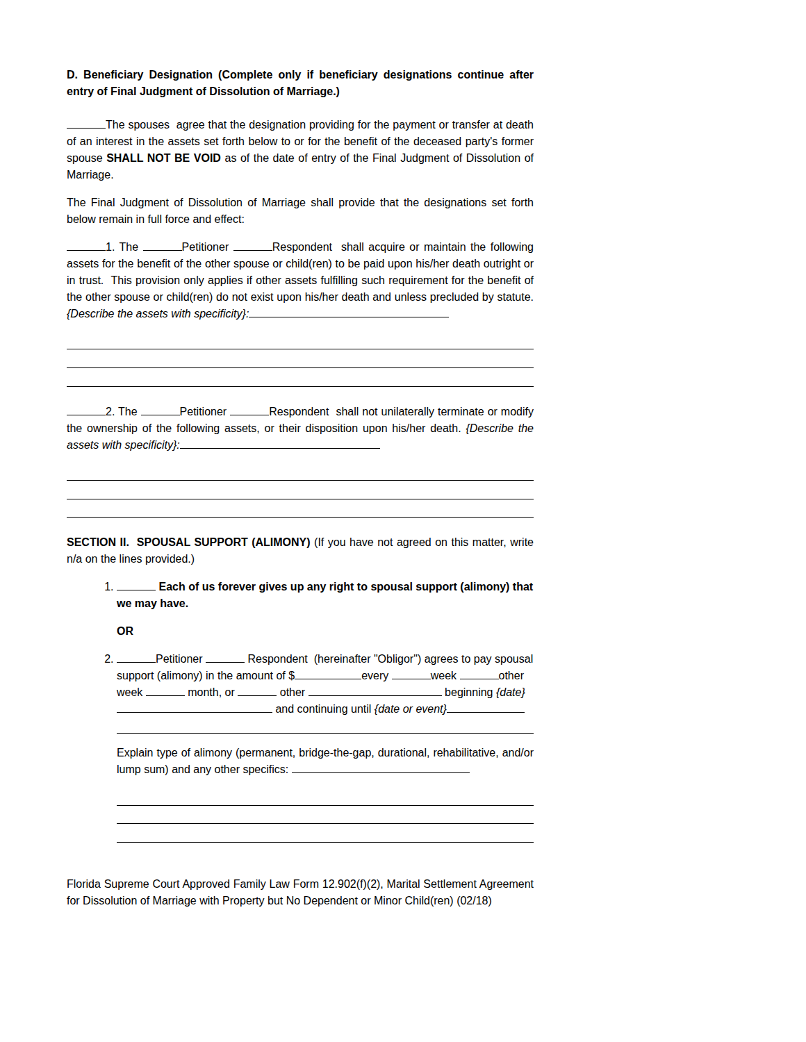D. Beneficiary Designation (Complete only if beneficiary designations continue after entry of Final Judgment of Dissolution of Marriage.)
The spouses agree that the designation providing for the payment or transfer at death of an interest in the assets set forth below to or for the benefit of the deceased party's former spouse SHALL NOT BE VOID as of the date of entry of the Final Judgment of Dissolution of Marriage.
The Final Judgment of Dissolution of Marriage shall provide that the designations set forth below remain in full force and effect:
1. The Petitioner Respondent shall acquire or maintain the following assets for the benefit of the other spouse or child(ren) to be paid upon his/her death outright or in trust. This provision only applies if other assets fulfilling such requirement for the benefit of the other spouse or child(ren) do not exist upon his/her death and unless precluded by statute. {Describe the assets with specificity}:
2. The Petitioner Respondent shall not unilaterally terminate or modify the ownership of the following assets, or their disposition upon his/her death. {Describe the assets with specificity}:
SECTION II. SPOUSAL SUPPORT (ALIMONY) (If you have not agreed on this matter, write n/a on the lines provided.)
Each of us forever gives up any right to spousal support (alimony) that we may have.
OR
Petitioner Respondent (hereinafter "Obligor") agrees to pay spousal support (alimony) in the amount of $ every week other week month, or other beginning {date} and continuing until {date or event}
Explain type of alimony (permanent, bridge-the-gap, durational, rehabilitative, and/or lump sum) and any other specifics:
Florida Supreme Court Approved Family Law Form 12.902(f)(2), Marital Settlement Agreement for Dissolution of Marriage with Property but No Dependent or Minor Child(ren) (02/18)